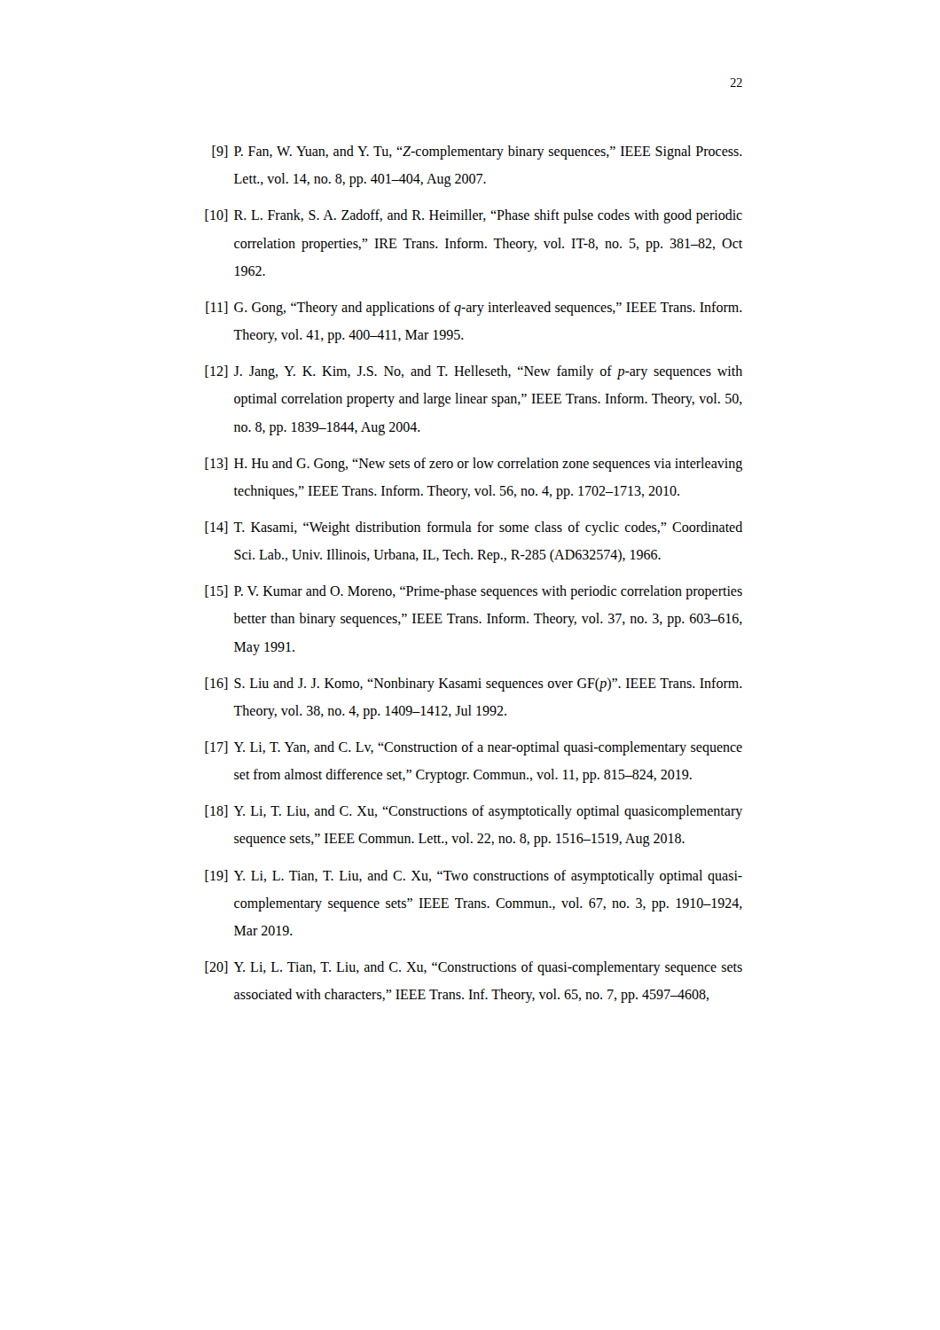22
[9] P. Fan, W. Yuan, and Y. Tu, “Z-complementary binary sequences,” IEEE Signal Process. Lett., vol. 14, no. 8, pp. 401–404, Aug 2007.
[10] R. L. Frank, S. A. Zadoff, and R. Heimiller, “Phase shift pulse codes with good periodic correlation properties,” IRE Trans. Inform. Theory, vol. IT-8, no. 5, pp. 381–82, Oct 1962.
[11] G. Gong, “Theory and applications of q-ary interleaved sequences,” IEEE Trans. Inform. Theory, vol. 41, pp. 400–411, Mar 1995.
[12] J. Jang, Y. K. Kim, J.S. No, and T. Helleseth, “New family of p-ary sequences with optimal correlation property and large linear span,” IEEE Trans. Inform. Theory, vol. 50, no. 8, pp. 1839–1844, Aug 2004.
[13] H. Hu and G. Gong, “New sets of zero or low correlation zone sequences via interleaving techniques,” IEEE Trans. Inform. Theory, vol. 56, no. 4, pp. 1702–1713, 2010.
[14] T. Kasami, “Weight distribution formula for some class of cyclic codes,” Coordinated Sci. Lab., Univ. Illinois, Urbana, IL, Tech. Rep., R-285 (AD632574), 1966.
[15] P. V. Kumar and O. Moreno, “Prime-phase sequences with periodic correlation properties better than binary sequences,” IEEE Trans. Inform. Theory, vol. 37, no. 3, pp. 603–616, May 1991.
[16] S. Liu and J. J. Komo, “Nonbinary Kasami sequences over GF(p)”. IEEE Trans. Inform. Theory, vol. 38, no. 4, pp. 1409–1412, Jul 1992.
[17] Y. Li, T. Yan, and C. Lv, “Construction of a near-optimal quasi-complementary sequence set from almost difference set,” Cryptogr. Commun., vol. 11, pp. 815–824, 2019.
[18] Y. Li, T. Liu, and C. Xu, “Constructions of asymptotically optimal quasicomplementary sequence sets,” IEEE Commun. Lett., vol. 22, no. 8, pp. 1516–1519, Aug 2018.
[19] Y. Li, L. Tian, T. Liu, and C. Xu, “Two constructions of asymptotically optimal quasi-complementary sequence sets” IEEE Trans. Commun., vol. 67, no. 3, pp. 1910–1924, Mar 2019.
[20] Y. Li, L. Tian, T. Liu, and C. Xu, “Constructions of quasi-complementary sequence sets associated with characters,” IEEE Trans. Inf. Theory, vol. 65, no. 7, pp. 4597–4608,